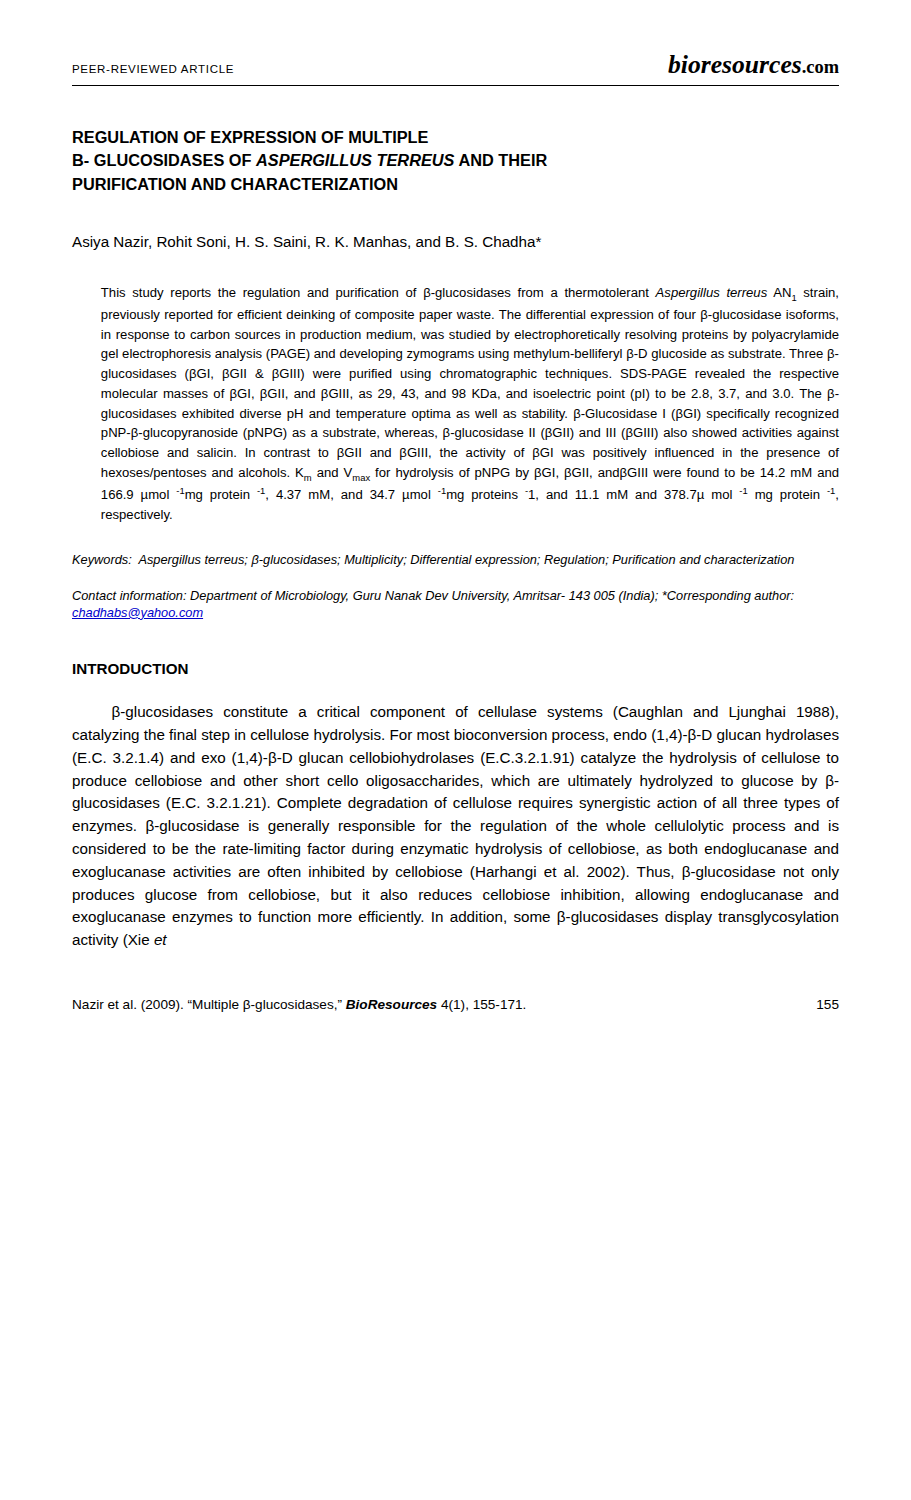Peer-Reviewed Article bioresources.com
Regulation of Expression of Multiple
β- Glucosidases of Aspergillus terreus and their
Purification and Characterization
Asiya Nazir, Rohit Soni, H. S. Saini, R. K. Manhas, and B. S. Chadha*
This study reports the regulation and purification of β-glucosidases from a thermotolerant Aspergillus terreus AN1 strain, previously reported for efficient deinking of composite paper waste. The differential expression of four β-glucosidase isoforms, in response to carbon sources in production medium, was studied by electrophoretically resolving proteins by polyacrylamide gel electrophoresis analysis (PAGE) and developing zymograms using methylum-belliferyl β-D glucoside as substrate. Three β-glucosidases (βGI, βGII & βGIII) were purified using chromatographic techniques. SDS-PAGE revealed the respective molecular masses of βGI, βGII, and βGIII, as 29, 43, and 98 KDa, and isoelectric point (pI) to be 2.8, 3.7, and 3.0. The β-glucosidases exhibited diverse pH and temperature optima as well as stability. β-Glucosidase I (βGI) specifically recognized pNP-β-glucopyranoside (pNPG) as a substrate, whereas, β-glucosidase II (βGII) and III (βGIII) also showed activities against cellobiose and salicin. In contrast to βGII and βGIII, the activity of βGI was positively influenced in the presence of hexoses/pentoses and alcohols. Km and Vmax for hydrolysis of pNPG by βGI, βGII, andβGIII were found to be 14.2 mM and 166.9 µmol -1mg protein -1, 4.37 mM, and 34.7 µmol -1mg proteins -1, and 11.1 mM and 378.7µ mol -1 mg protein -1, respectively.
Keywords: Aspergillus terreus; β-glucosidases; Multiplicity; Differential expression; Regulation; Purification and characterization
Contact information: Department of Microbiology, Guru Nanak Dev University, Amritsar- 143 005 (India); *Corresponding author: chadhabs@yahoo.com
Introduction
β-glucosidases constitute a critical component of cellulase systems (Caughlan and Ljunghai 1988), catalyzing the final step in cellulose hydrolysis. For most bioconversion process, endo (1,4)-β-D glucan hydrolases (E.C. 3.2.1.4) and exo (1,4)-β-D glucan cellobiohydrolases (E.C.3.2.1.91) catalyze the hydrolysis of cellulose to produce cellobiose and other short cello oligosaccharides, which are ultimately hydrolyzed to glucose by β-glucosidases (E.C. 3.2.1.21). Complete degradation of cellulose requires synergistic action of all three types of enzymes. β-glucosidase is generally responsible for the regulation of the whole cellulolytic process and is considered to be the rate-limiting factor during enzymatic hydrolysis of cellobiose, as both endoglucanase and exoglucanase activities are often inhibited by cellobiose (Harhangi et al. 2002). Thus, β-glucosidase not only produces glucose from cellobiose, but it also reduces cellobiose inhibition, allowing endoglucanase and exoglucanase enzymes to function more efficiently. In addition, some β-glucosidases display transglycosylation activity (Xie et
Nazir et al. (2009). “Multiple β-glucosidases,” BioResources 4(1), 155-171. 155